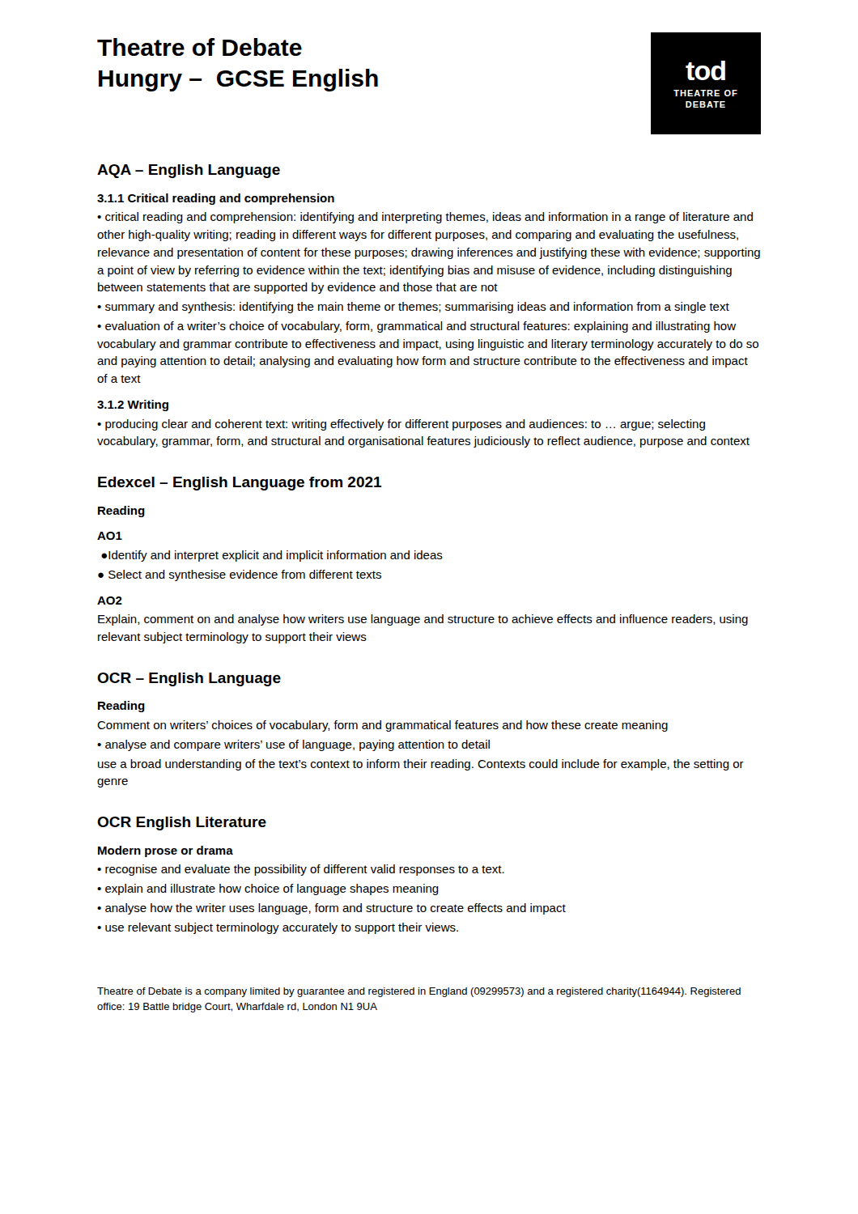Theatre of Debate
Hungry – GCSE English
tod
THEATRE OF
DEBATE
AQA – English Language
3.1.1 Critical reading and comprehension
• critical reading and comprehension: identifying and interpreting themes, ideas and information in a range of literature and other high-quality writing; reading in different ways for different purposes, and comparing and evaluating the usefulness, relevance and presentation of content for these purposes; drawing inferences and justifying these with evidence; supporting a point of view by referring to evidence within the text; identifying bias and misuse of evidence, including distinguishing between statements that are supported by evidence and those that are not
• summary and synthesis: identifying the main theme or themes; summarising ideas and information from a single text
• evaluation of a writer’s choice of vocabulary, form, grammatical and structural features: explaining and illustrating how vocabulary and grammar contribute to effectiveness and impact, using linguistic and literary terminology accurately to do so and paying attention to detail; analysing and evaluating how form and structure contribute to the effectiveness and impact of a text
3.1.2 Writing
• producing clear and coherent text: writing effectively for different purposes and audiences: to … argue; selecting vocabulary, grammar, form, and structural and organisational features judiciously to reflect audience, purpose and context
Edexcel – English Language from 2021
Reading
AO1
●Identify and interpret explicit and implicit information and ideas
● Select and synthesise evidence from different texts
AO2
Explain, comment on and analyse how writers use language and structure to achieve effects and influence readers, using relevant subject terminology to support their views
OCR – English Language
Reading
Comment on writers’ choices of vocabulary, form and grammatical features and how these create meaning
• analyse and compare writers’ use of language, paying attention to detail
use a broad understanding of the text’s context to inform their reading. Contexts could include for example, the setting or genre
OCR English Literature
Modern prose or drama
• recognise and evaluate the possibility of different valid responses to a text.
• explain and illustrate how choice of language shapes meaning
• analyse how the writer uses language, form and structure to create effects and impact
• use relevant subject terminology accurately to support their views.
Theatre of Debate is a company limited by guarantee and registered in England (09299573) and a registered charity(1164944). Registered office: 19 Battle bridge Court, Wharfdale rd, London N1 9UA